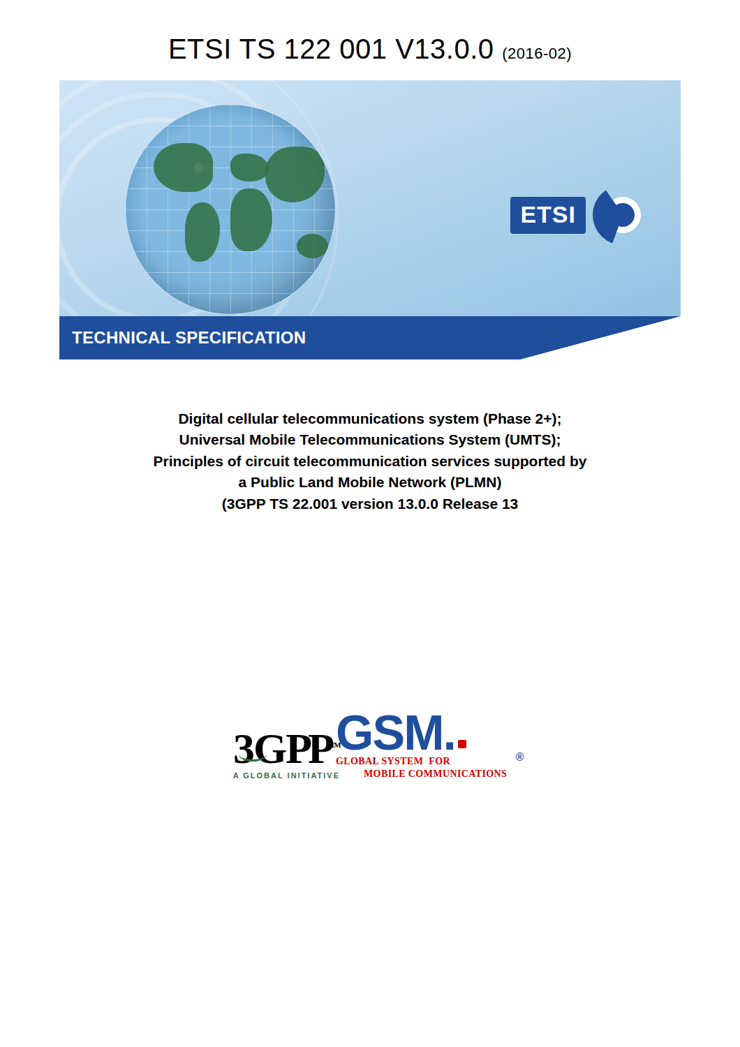ETSI TS 122 001 V13.0.0 (2016-02)
ETSI
TECHNICAL SPECIFICATION
Digital cellular telecommunications system (Phase 2+);
Universal Mobile Telecommunications System (UMTS);
Principles of circuit telecommunication services supported by
a Public Land Mobile Network (PLMN)
(3GPP TS 22.001 version 13.0.0 Release 13
3GPP TM
A GLOBAL INITIATIVE
GSM. ®
GLOBAL SYSTEM FOR MOBILE COMMUNICATIONS